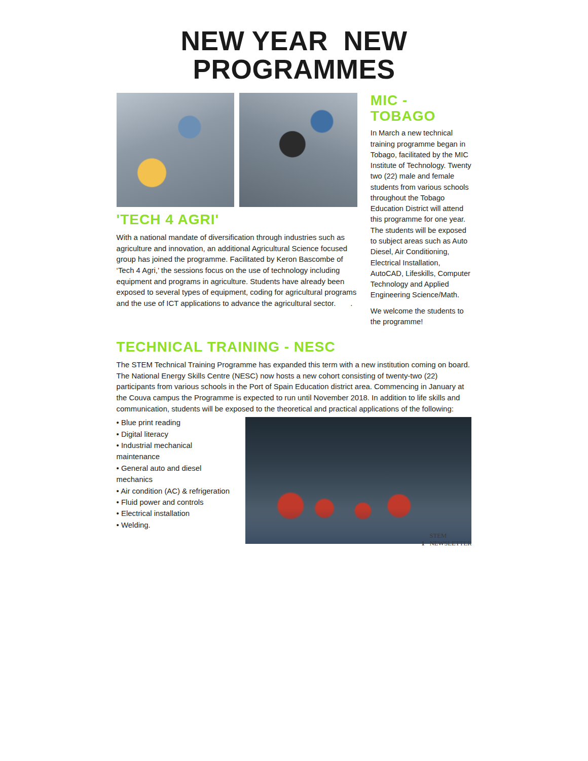NEW YEAR NEW PROGRAMMES
'TECH 4 AGRI'
With a national mandate of diversification through industries such as agriculture and innovation, an additional Agricultural Science focused group has joined the programme. Facilitated by Keron Bascombe of ‘Tech 4 Agri,’ the sessions focus on the use of technology including equipment and programs in agriculture. Students have already been exposed to several types of equipment, coding for agricultural programs and the use of ICT applications to advance the agricultural sector. .
MIC - TOBAGO
In March a new technical training programme began in Tobago, facilitated by the MIC Institute of Technology. Twenty two (22) male and female students from various schools throughout the Tobago Education District will attend this programme for one year. The students will be exposed to subject areas such as Auto Diesel, Air Conditioning, Electrical Installation, AutoCAD, Lifeskills, Computer Technology and Applied Engineering Science/Math.
We welcome the students to the programme!
TECHNICAL TRAINING - NESC
The STEM Technical Training Programme has expanded this term with a new institution coming on board. The National Energy Skills Centre (NESC) now hosts a new cohort consisting of twenty-two (22) participants from various schools in the Port of Spain Education district area. Commencing in January at the Couva campus the Programme is expected to run until November 2018. In addition to life skills and communication, students will be exposed to the theoretical and practical applications of the following:
Blue print reading
Digital literacy
Industrial mechanical maintenance
General auto and diesel mechanics
Air condition (AC) & refrigeration
Fluid power and controls
Electrical installation
Welding.
1 STEM
NEWSLETTER